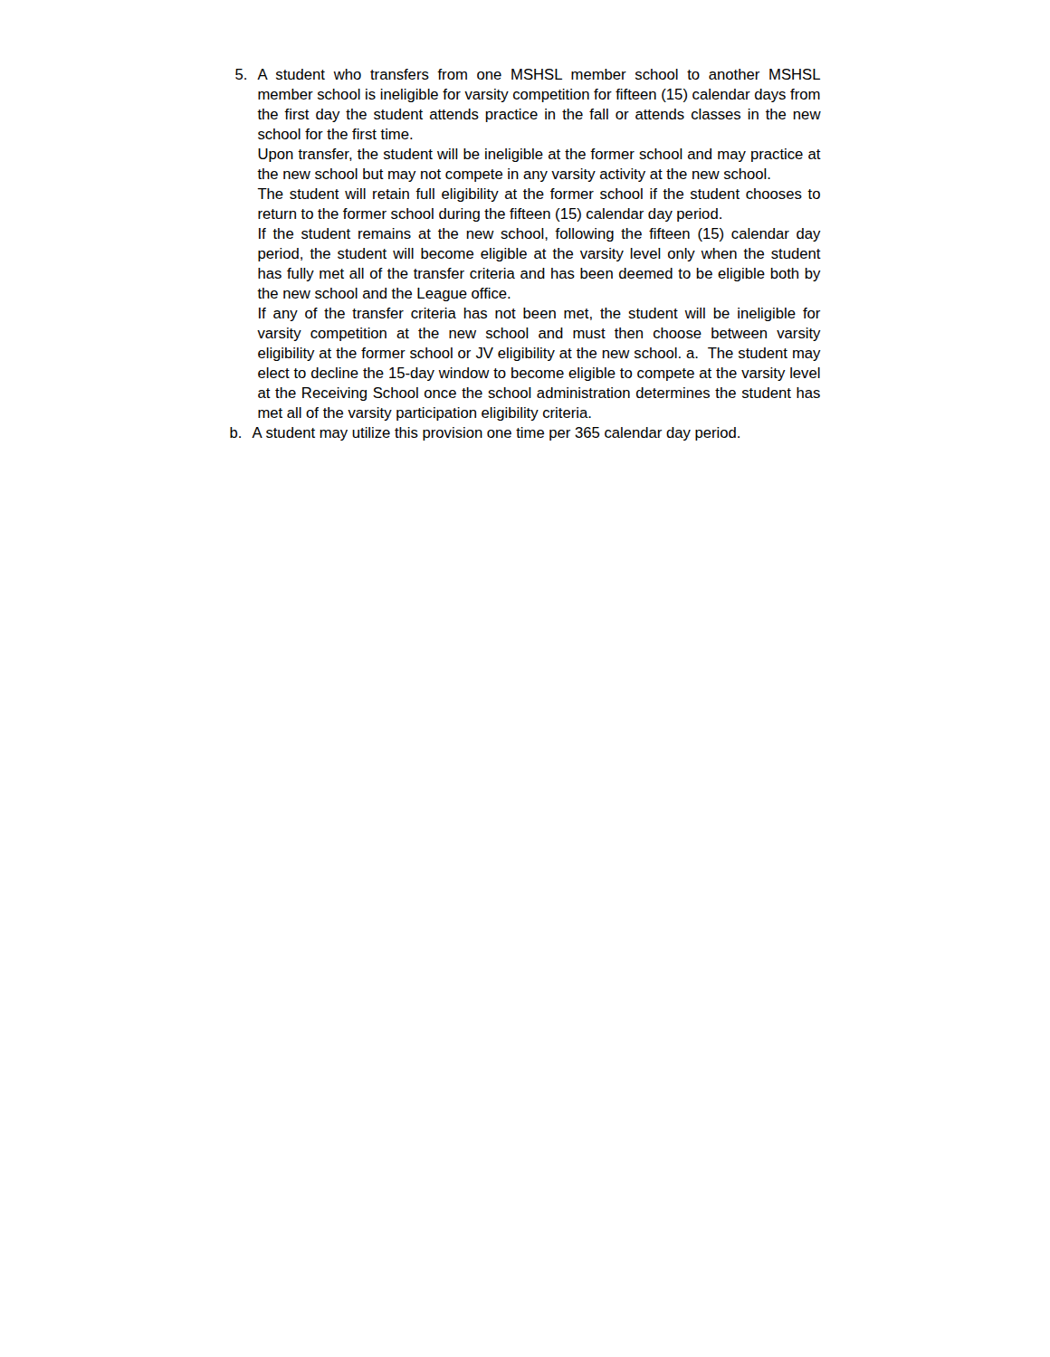5.
A student who transfers from one MSHSL member school to another MSHSL member school is ineligible for varsity competition for fifteen (15) calendar days from the first day the student attends practice in the fall or attends classes in the new school for the first time.
Upon transfer, the student will be ineligible at the former school and may practice at the new school but may not compete in any varsity activity at the new school.
The student will retain full eligibility at the former school if the student chooses to return to the former school during the fifteen (15) calendar day period.
If the student remains at the new school, following the fifteen (15) calendar day period, the student will become eligible at the varsity level only when the student has fully met all of the transfer criteria and has been deemed to be eligible both by the new school and the League office.
If any of the transfer criteria has not been met, the student will be ineligible for varsity competition at the new school and must then choose between varsity eligibility at the former school or JV eligibility at the new school. a. The student may elect to decline the 15-day window to become eligible to compete at the varsity level at the Receiving School once the school administration determines the student has met all of the varsity participation eligibility criteria.
b. A student may utilize this provision one time per 365 calendar day period.